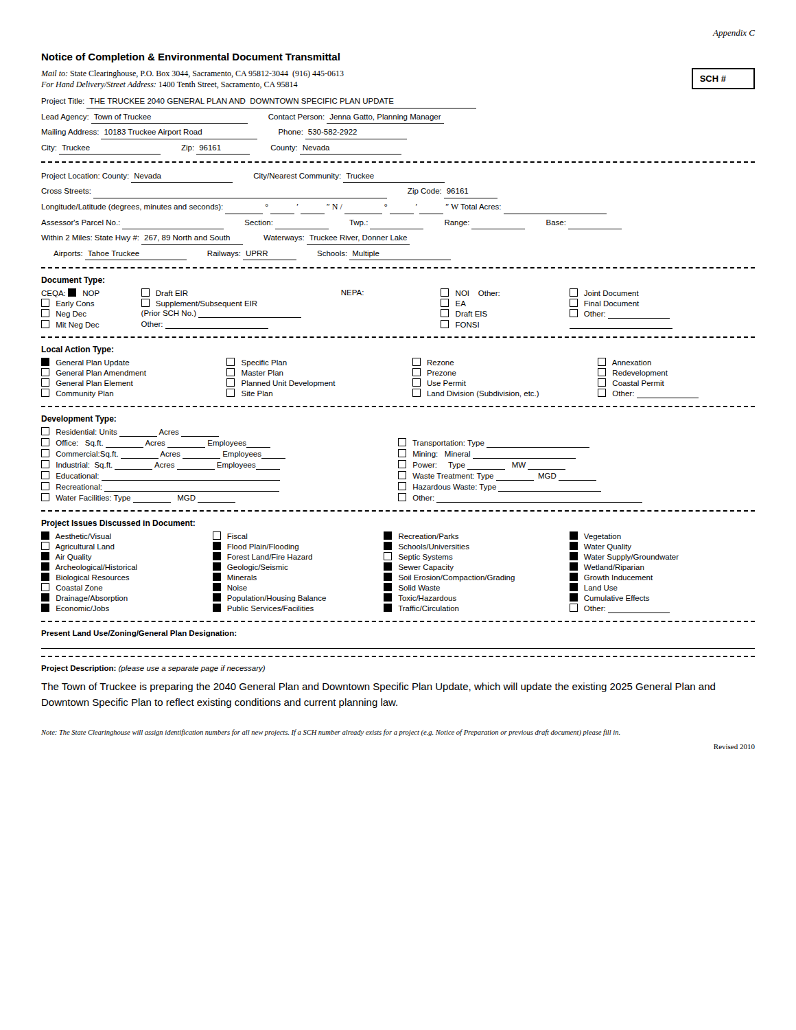Appendix C
Notice of Completion & Environmental Document Transmittal
Mail to: State Clearinghouse, P.O. Box 3044, Sacramento, CA 95812-3044 (916) 445-0613
For Hand Delivery/Street Address: 1400 Tenth Street, Sacramento, CA 95814
SCH #
Project Title: THE TRUCKEE 2040 GENERAL PLAN AND DOWNTOWN SPECIFIC PLAN UPDATE
Lead Agency: Town of Truckee Contact Person: Jenna Gatto, Planning Manager
Mailing Address: 10183 Truckee Airport Road Phone: 530-582-2922
City: Truckee Zip: 96161 County: Nevada
Project Location: County: Nevada City/Nearest Community: Truckee
Cross Streets: Zip Code: 96161
Longitude/Latitude (degrees, minutes and seconds): ° ′ ″ N / ° ′ ″ W Total Acres:
Assessor's Parcel No.: Section: Twp.: Range: Base:
Within 2 Miles: State Hwy #: 267, 89 North and South Waterways: Truckee River, Donner Lake
Airports: Tahoe Truckee Railways: UPRR Schools: Multiple
Document Type:
| CEQA: NOP | Draft EIR | NEPA: | NOI Other: | Joint Document |
| Early Cons | Supplement/Subsequent EIR | | EA | Final Document |
| Neg Dec | (Prior SCH No.) | | Draft EIS | Other: |
| Mit Neg Dec | Other: | | FONSI | |
Local Action Type:
| General Plan Update | Specific Plan | Rezone | Annexation |
| General Plan Amendment | Master Plan | Prezone | Redevelopment |
| General Plan Element | Planned Unit Development | Use Permit | Coastal Permit |
| Community Plan | Site Plan | Land Division (Subdivision, etc.) | Other: |
Development Type:
| Residential: Units Acres | |
| Office: Sq.ft. Acres Employees | Transportation: Type |
| Commercial:Sq.ft. Acres Employees | Mining: Mineral |
| Industrial: Sq.ft. Acres Employees | Power: Type MW |
| Educational: | Waste Treatment: Type MGD |
| Recreational: | Hazardous Waste: Type |
| Water Facilities: Type MGD | Other: |
Project Issues Discussed in Document:
| Aesthetic/Visual | Fiscal | Recreation/Parks | Vegetation |
| Agricultural Land | Flood Plain/Flooding | Schools/Universities | Water Quality |
| Air Quality | Forest Land/Fire Hazard | Septic Systems | Water Supply/Groundwater |
| Archeological/Historical | Geologic/Seismic | Sewer Capacity | Wetland/Riparian |
| Biological Resources | Minerals | Soil Erosion/Compaction/Grading | Growth Inducement |
| Coastal Zone | Noise | Solid Waste | Land Use |
| Drainage/Absorption | Population/Housing Balance | Toxic/Hazardous | Cumulative Effects |
| Economic/Jobs | Public Services/Facilities | Traffic/Circulation | Other: |
Present Land Use/Zoning/General Plan Designation:
Project Description: (please use a separate page if necessary)
The Town of Truckee is preparing the 2040 General Plan and Downtown Specific Plan Update, which will update the existing 2025 General Plan and Downtown Specific Plan to reflect existing conditions and current planning law.
Note: The State Clearinghouse will assign identification numbers for all new projects. If a SCH number already exists for a project (e.g. Notice of Preparation or previous draft document) please fill in.
Revised 2010